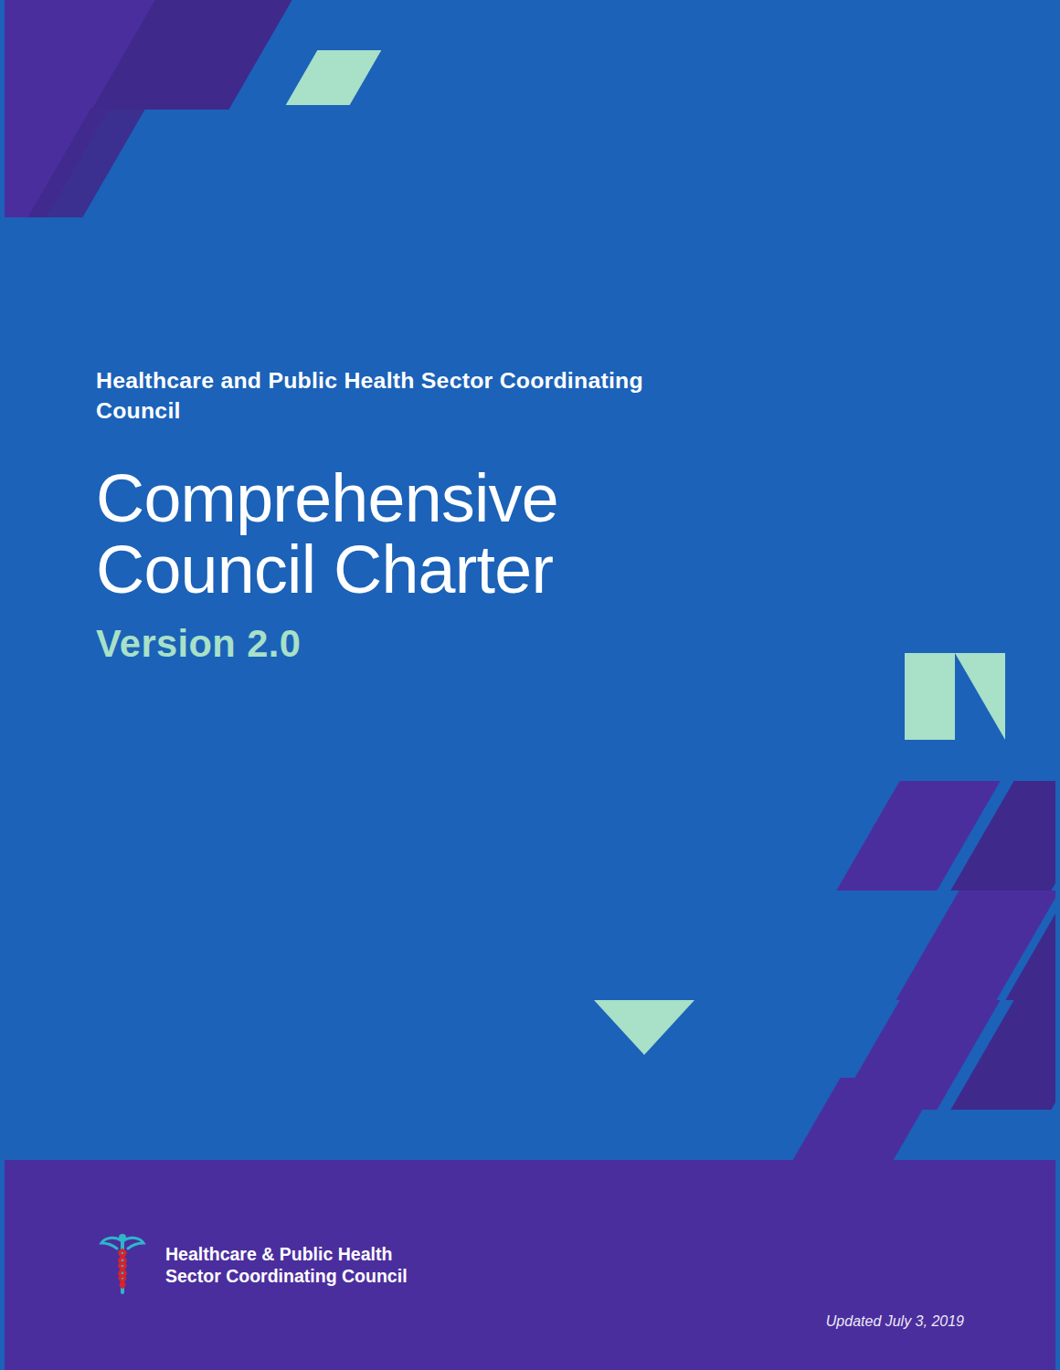Healthcare and Public Health Sector Coordinating Council
Comprehensive Council Charter
Version 2.0
Healthcare & Public Health
Sector Coordinating Council
Updated July 3, 2019